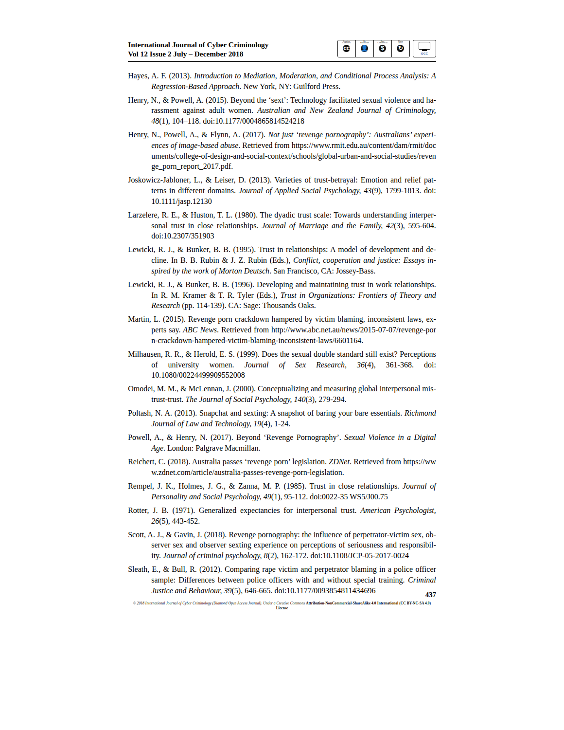International Journal of Cyber CriminologyVol 12 Issue 2 July – December 2018
Creative
Commons cc
By
Attribution 👤
Non
Commercial $
Share
Alike ↻
IJCC
Hayes, A. F. (2013). Introduction to Mediation, Moderation, and Conditional Process Analysis: A Regression-Based Approach. New York, NY: Guilford Press.
Henry, N., & Powell, A. (2015). Beyond the ‘sext’: Technology facilitated sexual violence and harassment against adult women. Australian and New Zealand Journal of Criminology, 48(1), 104–118. doi:10.1177/0004865814524218
Henry, N., Powell, A., & Flynn, A. (2017). Not just ‘revenge pornography’: Australians’ experiences of image-based abuse. Retrieved from https://www.rmit.edu.au/content/dam/rmit/documents/college-of-design-and-social-context/schools/global-urban-and-social-studies/revenge_porn_report_2017.pdf.
Joskowicz-Jabloner, L., & Leiser, D. (2013). Varieties of trust-betrayal: Emotion and relief patterns in different domains. Journal of Applied Social Psychology, 43(9), 1799-1813. doi: 10.1111/jasp.12130
Larzelere, R. E., & Huston, T. L. (1980). The dyadic trust scale: Towards understanding interpersonal trust in close relationships. Journal of Marriage and the Family, 42(3), 595-604. doi:10.2307/351903
Lewicki, R. J., & Bunker, B. B. (1995). Trust in relationships: A model of development and decline. In B. B. Rubin & J. Z. Rubin (Eds.), Conflict, cooperation and justice: Essays inspired by the work of Morton Deutsch. San Francisco, CA: Jossey-Bass.
Lewicki, R. J., & Bunker, B. B. (1996). Developing and maintatining trust in work relationships. In R. M. Kramer & T. R. Tyler (Eds.), Trust in Organizations: Frontiers of Theory and Research (pp. 114-139). CA: Sage: Thousands Oaks.
Martin, L. (2015). Revenge porn crackdown hampered by victim blaming, inconsistent laws, experts say. ABC News. Retrieved from http://www.abc.net.au/news/2015-07-07/revenge-porn-crackdown-hampered-victim-blaming-inconsistent-laws/6601164.
Milhausen, R. R., & Herold, E. S. (1999). Does the sexual double standard still exist? Perceptions of university women. Journal of Sex Research, 36(4), 361-368. doi: 10.1080/00224499909552008
Omodei, M. M., & McLennan, J. (2000). Conceptualizing and measuring global interpersonal mistrust-trust. The Journal of Social Psychology, 140(3), 279-294.
Poltash, N. A. (2013). Snapchat and sexting: A snapshot of baring your bare essentials. Richmond Journal of Law and Technology, 19(4), 1-24.
Powell, A., & Henry, N. (2017). Beyond ‘Revenge Pornography’. Sexual Violence in a Digital Age. London: Palgrave Macmillan.
Reichert, C. (2018). Australia passes ‘revenge porn’ legislation. ZDNet. Retrieved from https://www.zdnet.com/article/australia-passes-revenge-porn-legislation.
Rempel, J. K., Holmes, J. G., & Zanna, M. P. (1985). Trust in close relationships. Journal of Personality and Social Psychology, 49(1), 95-112. doi:0022-35 WS5/J00.75
Rotter, J. B. (1971). Generalized expectancies for interpersonal trust. American Psychologist, 26(5), 443-452.
Scott, A. J., & Gavin, J. (2018). Revenge pornography: the influence of perpetrator-victim sex, observer sex and observer sexting experience on perceptions of seriousness and responsibility. Journal of criminal psychology, 8(2), 162-172. doi:10.1108/JCP-05-2017-0024
Sleath, E., & Bull, R. (2012). Comparing rape victim and perpetrator blaming in a police officer sample: Differences between police officers with and without special training. Criminal Justice and Behaviour, 39(5), 646-665. doi:10.1177/0093854811434696
437
© 2018 International Journal of Cyber Criminology (Diamond Open Access Journal). Under a Creative Commons Attribution-NonCommercial-ShareAlike 4.0 International (CC BY-NC-SA 4.0) License